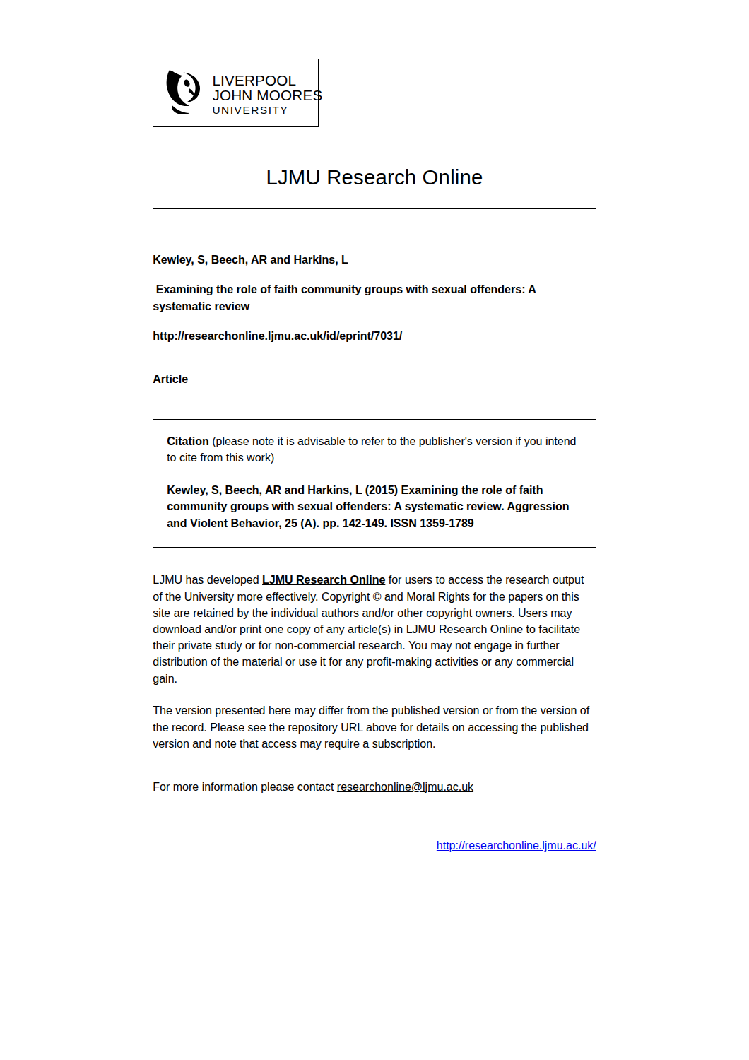LIVERPOOL JOHN MOORES UNIVERSITY
LJMU Research Online
Kewley, S, Beech, AR and Harkins, L
Examining the role of faith community groups with sexual offenders: A systematic review
http://researchonline.ljmu.ac.uk/id/eprint/7031/
Article
Citation (please note it is advisable to refer to the publisher's version if you intend to cite from this work)
Kewley, S, Beech, AR and Harkins, L (2015) Examining the role of faith community groups with sexual offenders: A systematic review. Aggression and Violent Behavior, 25 (A). pp. 142-149. ISSN 1359-1789
LJMU has developed LJMU Research Online for users to access the research output of the University more effectively. Copyright © and Moral Rights for the papers on this site are retained by the individual authors and/or other copyright owners. Users may download and/or print one copy of any article(s) in LJMU Research Online to facilitate their private study or for non-commercial research. You may not engage in further distribution of the material or use it for any profit-making activities or any commercial gain.
The version presented here may differ from the published version or from the version of the record. Please see the repository URL above for details on accessing the published version and note that access may require a subscription.
For more information please contact researchonline@ljmu.ac.uk
http://researchonline.ljmu.ac.uk/